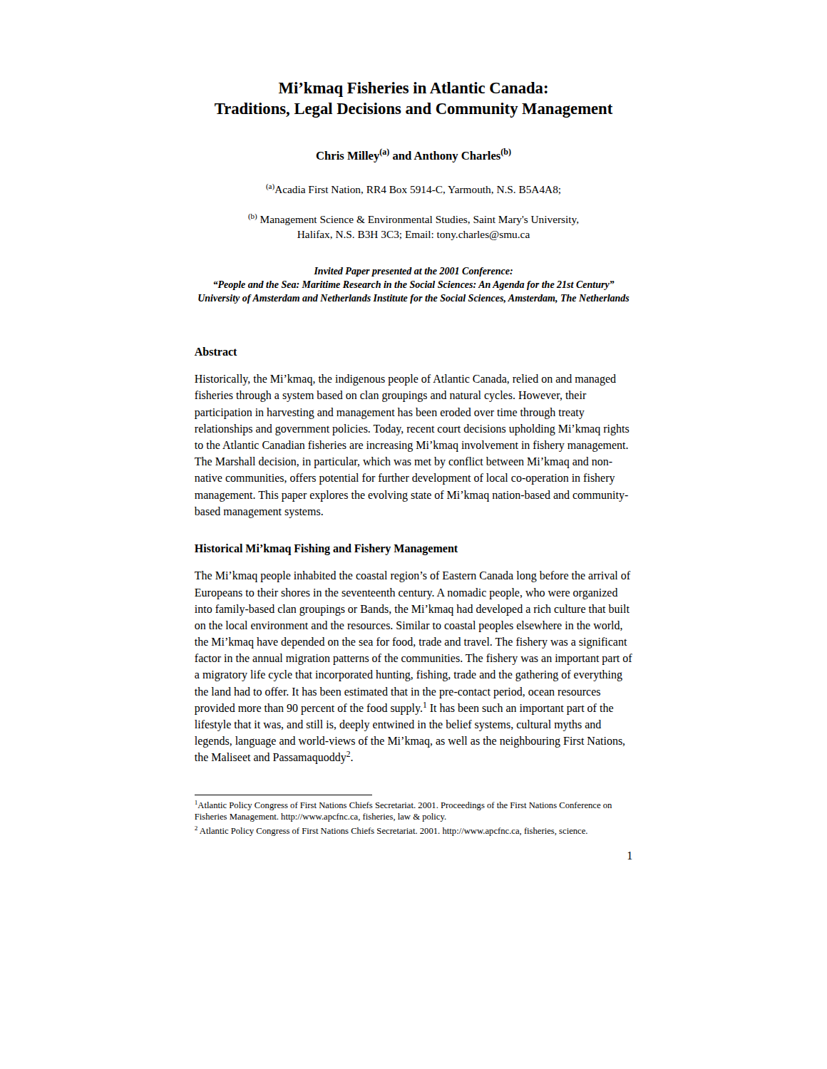Mi’kmaq Fisheries in Atlantic Canada:
Traditions, Legal Decisions and Community Management
Chris Milley(a) and Anthony Charles(b)
(a)Acadia First Nation, RR4 Box 5914-C, Yarmouth, N.S. B5A4A8;
(b) Management Science & Environmental Studies, Saint Mary's University,
Halifax, N.S. B3H 3C3; Email: tony.charles@smu.ca
Invited Paper presented at the 2001 Conference:
“People and the Sea: Maritime Research in the Social Sciences: An Agenda for the 21st Century”
University of Amsterdam and Netherlands Institute for the Social Sciences, Amsterdam, The Netherlands
Abstract
Historically, the Mi’kmaq, the indigenous people of Atlantic Canada, relied on and managed fisheries through a system based on clan groupings and natural cycles. However, their participation in harvesting and management has been eroded over time through treaty relationships and government policies. Today, recent court decisions upholding Mi’kmaq rights to the Atlantic Canadian fisheries are increasing Mi’kmaq involvement in fishery management. The Marshall decision, in particular, which was met by conflict between Mi’kmaq and non-native communities, offers potential for further development of local co-operation in fishery management. This paper explores the evolving state of Mi’kmaq nation-based and community-based management systems.
Historical Mi’kmaq Fishing and Fishery Management
The Mi’kmaq people inhabited the coastal region’s of Eastern Canada long before the arrival of Europeans to their shores in the seventeenth century. A nomadic people, who were organized into family-based clan groupings or Bands, the Mi’kmaq had developed a rich culture that built on the local environment and the resources. Similar to coastal peoples elsewhere in the world, the Mi’kmaq have depended on the sea for food, trade and travel. The fishery was a significant factor in the annual migration patterns of the communities. The fishery was an important part of a migratory life cycle that incorporated hunting, fishing, trade and the gathering of everything the land had to offer. It has been estimated that in the pre-contact period, ocean resources provided more than 90 percent of the food supply.1 It has been such an important part of the lifestyle that it was, and still is, deeply entwined in the belief systems, cultural myths and legends, language and world-views of the Mi’kmaq, as well as the neighbouring First Nations, the Maliseet and Passamaquoddy2.
1Atlantic Policy Congress of First Nations Chiefs Secretariat. 2001. Proceedings of the First Nations Conference on Fisheries Management. http://www.apcfnc.ca, fisheries, law & policy.
2 Atlantic Policy Congress of First Nations Chiefs Secretariat. 2001. http://www.apcfnc.ca, fisheries, science.
1